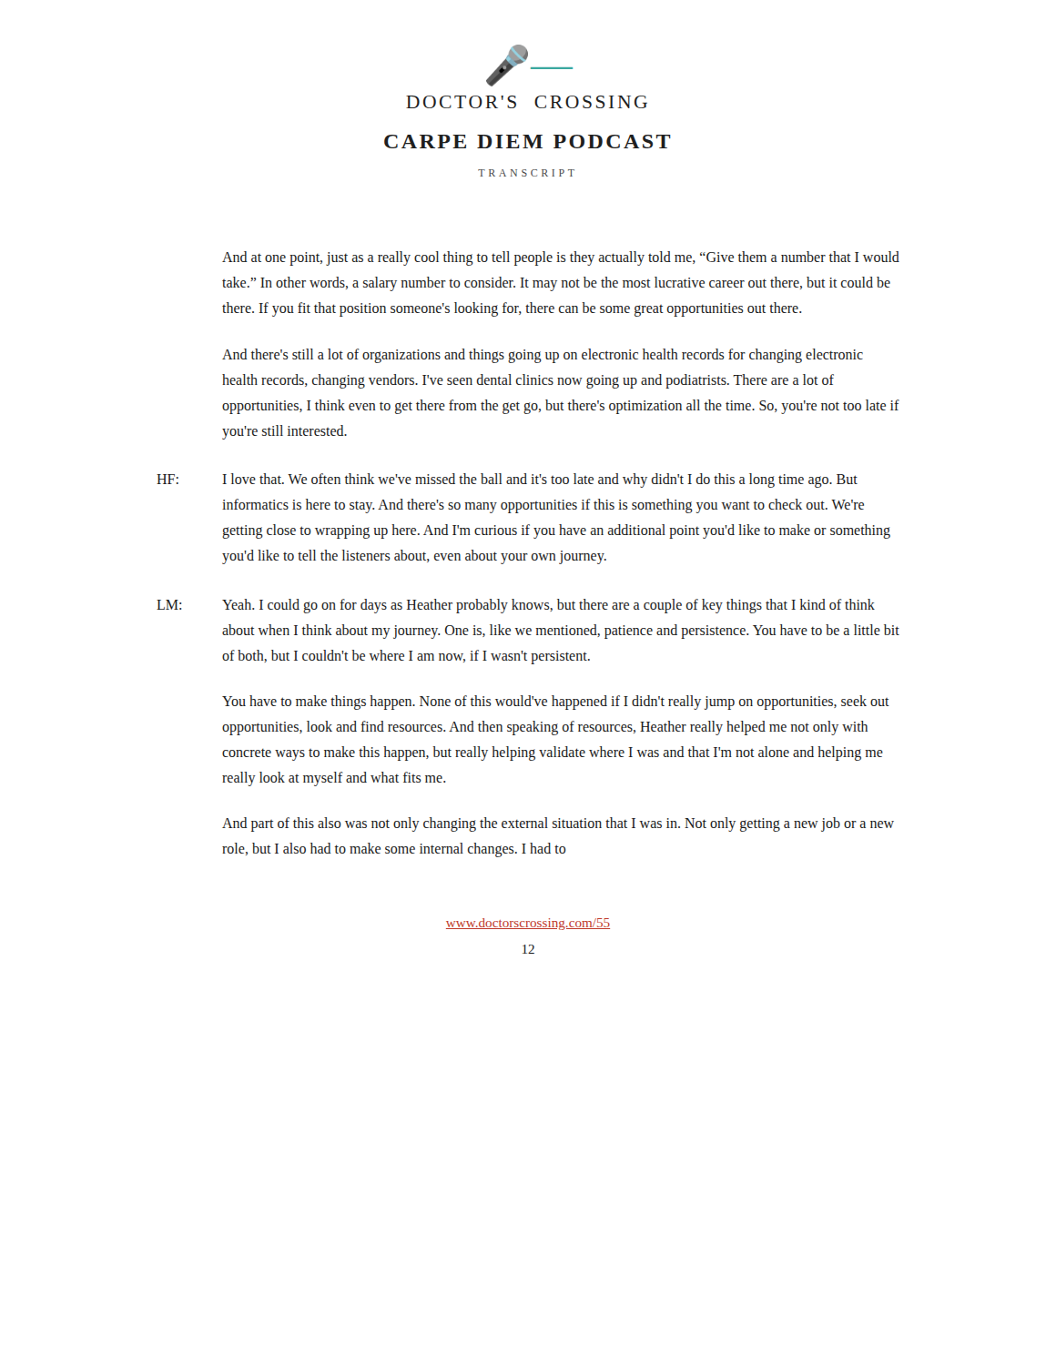🎤—
DOCTOR'S CROSSING
CARPE DIEM PODCAST
TRANSCRIPT
And at one point, just as a really cool thing to tell people is they actually told me, “Give them a number that I would take.” In other words, a salary number to consider. It may not be the most lucrative career out there, but it could be there. If you fit that position someone's looking for, there can be some great opportunities out there.
And there's still a lot of organizations and things going up on electronic health records for changing electronic health records, changing vendors. I've seen dental clinics now going up and podiatrists. There are a lot of opportunities, I think even to get there from the get go, but there's optimization all the time. So, you're not too late if you're still interested.
HF:
I love that. We often think we've missed the ball and it's too late and why didn't I do this a long time ago. But informatics is here to stay. And there's so many opportunities if this is something you want to check out. We're getting close to wrapping up here. And I'm curious if you have an additional point you'd like to make or something you'd like to tell the listeners about, even about your own journey.
LM:
Yeah. I could go on for days as Heather probably knows, but there are a couple of key things that I kind of think about when I think about my journey. One is, like we mentioned, patience and persistence. You have to be a little bit of both, but I couldn't be where I am now, if I wasn't persistent.
You have to make things happen. None of this would've happened if I didn't really jump on opportunities, seek out opportunities, look and find resources. And then speaking of resources, Heather really helped me not only with concrete ways to make this happen, but really helping validate where I was and that I'm not alone and helping me really look at myself and what fits me.
And part of this also was not only changing the external situation that I was in. Not only getting a new job or a new role, but I also had to make some internal changes. I had to
www.doctorscrossing.com/55
12